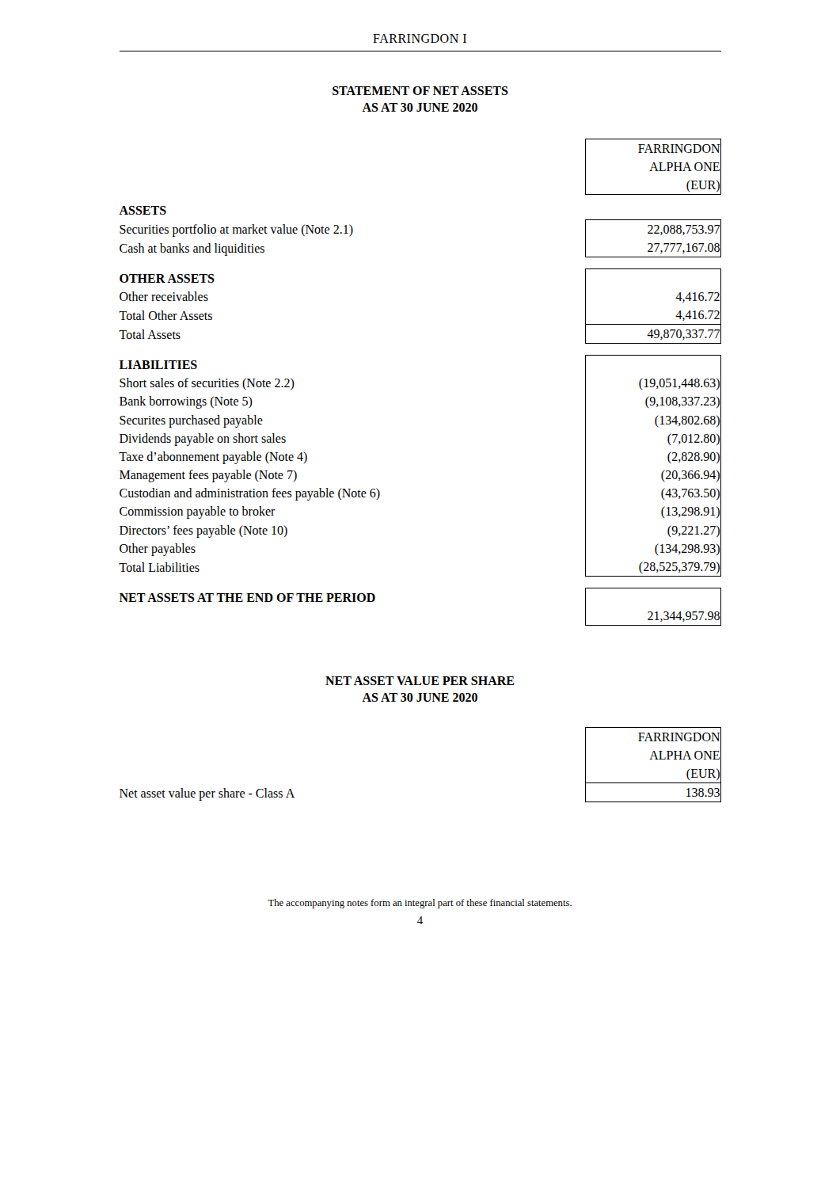FARRINGDON I
STATEMENT OF NET ASSETS
AS AT 30 JUNE 2020
| | FARRINGDON |
| | ALPHA ONE |
| | (EUR) |
| ASSETS | |
| Securities portfolio at market value (Note 2.1) | 22,088,753.97 |
| Cash at banks and liquidities | 27,777,167.08 |
| OTHER ASSETS | |
| Other receivables | 4,416.72 |
| Total Other Assets | 4,416.72 |
| Total Assets | 49,870,337.77 |
| LIABILITIES | |
| Short sales of securities (Note 2.2) | (19,051,448.63) |
| Bank borrowings (Note 5) | (9,108,337.23) |
| Securites purchased payable | (134,802.68) |
| Dividends payable on short sales | (7,012.80) |
| Taxe d’abonnement payable (Note 4) | (2,828.90) |
| Management fees payable (Note 7) | (20,366.94) |
| Custodian and administration fees payable (Note 6) | (43,763.50) |
| Commission payable to broker | (13,298.91) |
| Directors’ fees payable (Note 10) | (9,221.27) |
| Other payables | (134,298.93) |
| Total Liabilities | (28,525,379.79) |
| NET ASSETS AT THE END OF THE PERIOD | |
| | 21,344,957.98 |
NET ASSET VALUE PER SHARE
AS AT 30 JUNE 2020
| | FARRINGDON |
| | ALPHA ONE |
| | (EUR) |
| Net asset value per share - Class A | 138.93 |
The accompanying notes form an integral part of these financial statements.
4